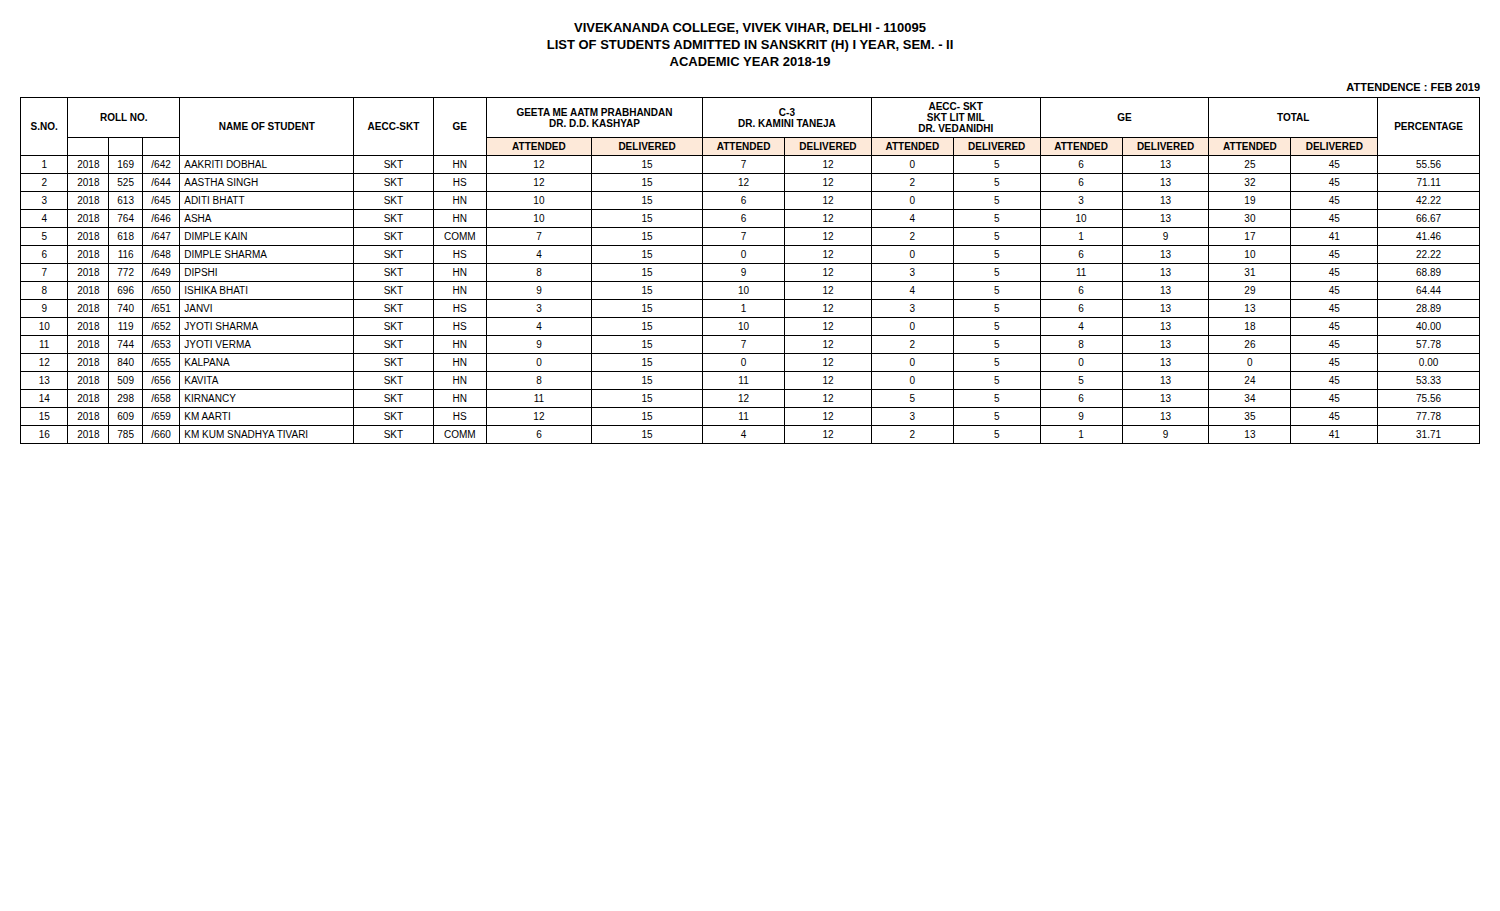VIVEKANANDA COLLEGE, VIVEK VIHAR, DELHI - 110095
LIST OF STUDENTS ADMITTED IN SANSKRIT (H) I YEAR, SEM. - II
ACADEMIC YEAR 2018-19
ATTENDENCE : FEB 2019
| S.NO. | ROLL NO. | NAME OF STUDENT | AECC-SKT | GE | GEETA ME AATM PRABHANDAN DR. D.D. KASHYAP | C-3 DR. KAMINI TANEJA | AECC- SKT SKT LIT MIL DR. VEDANIDHI | GE | TOTAL | PERCENTAGE |
| --- | --- | --- | --- | --- | --- | --- | --- | --- | --- | --- |
| | | | ATTENDED | DELIVERED | ATTENDED | DELIVERED | ATTENDED | DELIVERED | ATTENDED | DELIVERED | ATTENDED | DELIVERED |
| 1 | 2018 | 169 | /642 | AAKRITI DOBHAL | SKT | HN | 12 | 15 | 7 | 12 | 0 | 5 | 6 | 13 | 25 | 45 | 55.56 |
| 2 | 2018 | 525 | /644 | AASTHA SINGH | SKT | HS | 12 | 15 | 12 | 12 | 2 | 5 | 6 | 13 | 32 | 45 | 71.11 |
| 3 | 2018 | 613 | /645 | ADITI BHATT | SKT | HN | 10 | 15 | 6 | 12 | 0 | 5 | 3 | 13 | 19 | 45 | 42.22 |
| 4 | 2018 | 764 | /646 | ASHA | SKT | HN | 10 | 15 | 6 | 12 | 4 | 5 | 10 | 13 | 30 | 45 | 66.67 |
| 5 | 2018 | 618 | /647 | DIMPLE KAIN | SKT | COMM | 7 | 15 | 7 | 12 | 2 | 5 | 1 | 9 | 17 | 41 | 41.46 |
| 6 | 2018 | 116 | /648 | DIMPLE SHARMA | SKT | HS | 4 | 15 | 0 | 12 | 0 | 5 | 6 | 13 | 10 | 45 | 22.22 |
| 7 | 2018 | 772 | /649 | DIPSHI | SKT | HN | 8 | 15 | 9 | 12 | 3 | 5 | 11 | 13 | 31 | 45 | 68.89 |
| 8 | 2018 | 696 | /650 | ISHIKA BHATI | SKT | HN | 9 | 15 | 10 | 12 | 4 | 5 | 6 | 13 | 29 | 45 | 64.44 |
| 9 | 2018 | 740 | /651 | JANVI | SKT | HS | 3 | 15 | 1 | 12 | 3 | 5 | 6 | 13 | 13 | 45 | 28.89 |
| 10 | 2018 | 119 | /652 | JYOTI SHARMA | SKT | HS | 4 | 15 | 10 | 12 | 0 | 5 | 4 | 13 | 18 | 45 | 40.00 |
| 11 | 2018 | 744 | /653 | JYOTI VERMA | SKT | HN | 9 | 15 | 7 | 12 | 2 | 5 | 8 | 13 | 26 | 45 | 57.78 |
| 12 | 2018 | 840 | /655 | KALPANA | SKT | HN | 0 | 15 | 0 | 12 | 0 | 5 | 0 | 13 | 0 | 45 | 0.00 |
| 13 | 2018 | 509 | /656 | KAVITA | SKT | HN | 8 | 15 | 11 | 12 | 0 | 5 | 5 | 13 | 24 | 45 | 53.33 |
| 14 | 2018 | 298 | /658 | KIRNANCY | SKT | HN | 11 | 15 | 12 | 12 | 5 | 5 | 6 | 13 | 34 | 45 | 75.56 |
| 15 | 2018 | 609 | /659 | KM AARTI | SKT | HS | 12 | 15 | 11 | 12 | 3 | 5 | 9 | 13 | 35 | 45 | 77.78 |
| 16 | 2018 | 785 | /660 | KM KUM SNADHYA TIVARI | SKT | COMM | 6 | 15 | 4 | 12 | 2 | 5 | 1 | 9 | 13 | 41 | 31.71 |